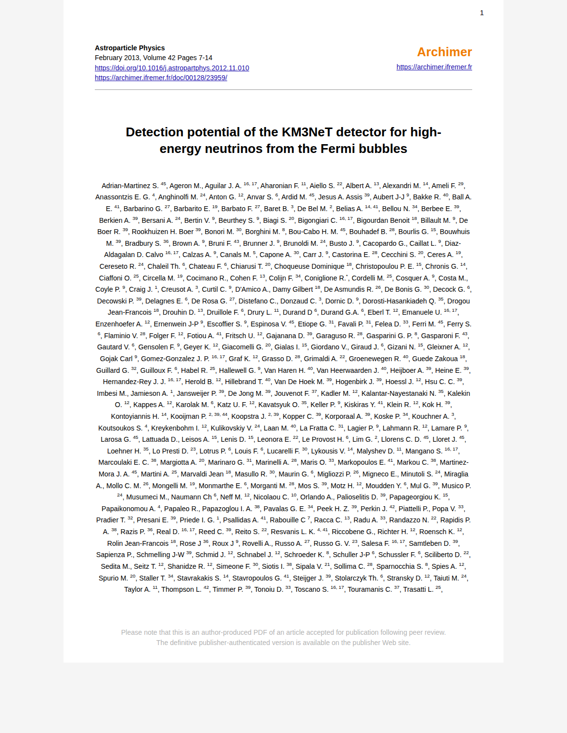1
Astroparticle Physics
February 2013, Volume 42 Pages 7-14
https://doi.org/10.1016/j.astropartphys.2012.11.010
https://archimer.ifremer.fr/doc/00128/23959/
Archimer https://archimer.ifremer.fr
Detection potential of the KM3NeT detector for high-energy neutrinos from the Fermi bubbles
Adrian-Martinez S. 45, Ageron M., Aguilar J. A. 16, 17, Aharonian F. 11, Aiello S. 22, Albert A. 13, Alexandri M. 14, Ameli F. 29, Anassontzis E. G. 4, Anghinolfi M. 24, Anton G. 12, Anvar S. 6, Ardid M. 45, Jesus A. Assis 39, Aubert J-J 9, Bakke R. 40, Ball A. E. 41, Barbarino G. 27, Barbarito E. 19, Barbato F. 27, Baret B. 3, De Bel M. 2, Belias A. 14, 41, Bellou N. 34, Berbee E. 39, Berkien A. 39, Bersani A. 24, Bertin V. 9, Beurthey S. 9, Biagi S. 20, Bigongiari C. 16, 17, Bigourdan Benoit 18, Billault M. 9, De Boer R. 39, Rookhuizen H. Boer 39, Bonori M. 30, Borghini M. 8, Bou-Cabo H. M. 45, Bouhadef B. 28, Bourlis G. 15, Bouwhuis M. 39, Bradbury S. 36, Brown A. 9, Bruni F. 43, Brunner J. 9, Brunoldi M. 24, Busto J. 9, Cacopardo G., Caillat L. 9, Diaz-Aldagalan D. Calvo 16, 17, Calzas A. 9, Canals M. 5, Capone A. 30, Carr J. 9, Castorina E. 28, Cecchini S. 20, Ceres A. 19, Cereseto R. 24, Chaleil Th. 6, Chateau F. 6, Chiarusi T. 20, Choqueuse Dominique 18, Christopoulou P. E. 15, Chronis G. 14, Ciaffoni O. 25, Circella M. 19, Cocimano R., Cohen F. 13, Colijn F. 34, Coniglione R.*, Cordelli M. 25, Cosquer A. 9, Costa M., Coyle P. 9, Craig J. 1, Creusot A. 3, Curtil C. 9, D'Amico A., Damy Gilbert 18, De Asmundis R. 26, De Bonis G. 30, Decock G. 6, Decowski P. 39, Delagnes E. 6, De Rosa G. 27, Distefano C., Donzaud C. 3, Dornic D. 9, Dorosti-Hasankiadeh Q. 35, Drogou Jean-Francois 18, Drouhin D. 13, Druillole F. 6, Drury L. 11, Durand D 6, Durand G.A. 6, Eberl T. 12, Emanuele U. 16, 17, Enzenhoefer A. 12, Ernenwein J-P 9, Escoffier S. 9, Espinosa V. 45, Etiope G. 31, Favali P. 31, Felea D. 33, Ferri M. 45, Ferry S. 6, Flaminio V. 28, Folger F. 12, Fotiou A. 41, Fritsch U. 12, Gajanana D. 39, Garaguso R. 28, Gasparini G. P. 8, Gasparoni F. 43, Gautard V. 6, Gensolen F. 9, Geyer K. 12, Giacomelli G. 20, Gialas I. 15, Giordano V., Giraud J. 6, Gizani N. 15, Gleixner A. 12, Gojak Carl 9, Gomez-Gonzalez J. P. 16, 17, Graf K. 12, Grasso D. 28, Grimaldi A. 22, Groenewegen R. 40, Guede Zakoua 18, Guillard G. 32, Guilloux F. 6, Habel R. 25, Hallewell G. 9, Van Haren H. 40, Van Heerwaarden J. 40, Heijboer A. 39, Heine E. 39, Hernandez-Rey J. J. 16, 17, Herold B. 12, Hillebrand T. 40, Van De Hoek M. 39, Hogenbirk J. 39, Hoessl J. 12, Hsu C. C. 39, Imbesi M., Jamieson A. 1, Jansweijer P. 39, De Jong M. 39, Jouvenot F. 37, Kadler M. 12, Kalantar-Nayestanaki N. 35, Kalekin O. 12, Kappes A. 12, Karolak M. 6, Katz U. F. 12, Kavatsyuk O. 35, Keller P. 9, Kiskiras Y. 41, Klein R. 12, Kok H. 39, Kontoyiannis H. 14, Kooijman P. 2, 39, 44, Koopstra J. 2, 39, Kopper C. 39, Korporaal A. 39, Koske P. 34, Kouchner A. 3, Koutsoukos S. 4, Kreykenbohm I. 12, Kulikovskiy V. 24, Laan M. 40, La Fratta C. 31, Lagier P. 9, Lahmann R. 12, Lamare P. 9, Larosa G. 45, Lattuada D., Leisos A. 15, Lenis D. 15, Leonora E. 22, Le Provost H. 6, Lim G. 2, Llorens C. D. 45, Lloret J. 45, Loehner H. 35, Lo Presti D. 23, Lotrus P. 6, Louis F. 6, Lucarelli F. 30, Lykousis V. 14, Malyshev D. 11, Mangano S. 16, 17, Marcoulaki E. C. 38, Margiotta A. 20, Marinaro G. 31, Marinelli A. 28, Maris O. 33, Markopoulos E. 41, Markou C. 38, Martinez-Mora J. A. 45, Martini A. 25, Marvaldi Jean 18, Masullo R. 30, Maurin G. 6, Migliozzi P. 26, Migneco E., Minutoli S. 24, Miraglia A., Mollo C. M. 26, Mongelli M. 19, Monmarthe E. 6, Morganti M. 28, Mos S. 39, Motz H. 12, Moudden Y. 6, Mul G. 39, Musico P. 24, Musumeci M., Naumann Ch 6, Neff M. 12, Nicolaou C. 10, Orlando A., Palioselitis D. 39, Papageorgiou K. 15, Papaikonomou A. 4, Papaleo R., Papazoglou I. A. 38, Pavalas G. E. 34, Peek H. Z. 39, Perkin J. 42, Piattelli P., Popa V. 33, Pradier T. 32, Presani E. 39, Priede I. G. 1, Psallidas A. 41, Rabouille C 7, Racca C. 13, Radu A. 33, Randazzo N. 22, Rapidis P. A. 38, Razis P. 36, Real D. 16, 17, Reed C. 39, Reito S. 22, Resvanis L. K. 4, 41, Riccobene G., Richter H. 12, Roensch K. 12, Rolin Jean-Francois 18, Rose J 36, Roux J 9, Rovelli A., Russo A. 27, Russo G. V. 23, Salesa F. 16, 17, Samtleben D. 39, Sapienza P., Schmelling J-W 39, Schmid J. 12, Schnabel J. 12, Schroeder K. 8, Schuller J-P 6, Schussler F. 6, Sciliberto D. 22, Sedita M., Seitz T. 12, Shanidze R. 12, Simeone F. 30, Siotis I. 38, Sipala V. 21, Sollima C. 28, Sparnocchia S. 8, Spies A. 12, Spurio M. 20, Staller T. 34, Stavrakakis S. 14, Stavropoulos G. 41, Steijger J. 39, Stolarczyk Th. 6, Stransky D. 12, Taiuti M. 24, Taylor A. 11, Thompson L. 42, Timmer P. 39, Tonoiu D. 33, Toscano S. 16, 17, Touramanis C. 37, Trasatti L. 25,
Please note that this is an author-produced PDF of an article accepted for publication following peer review. The definitive publisher-authenticated version is available on the publisher Web site.